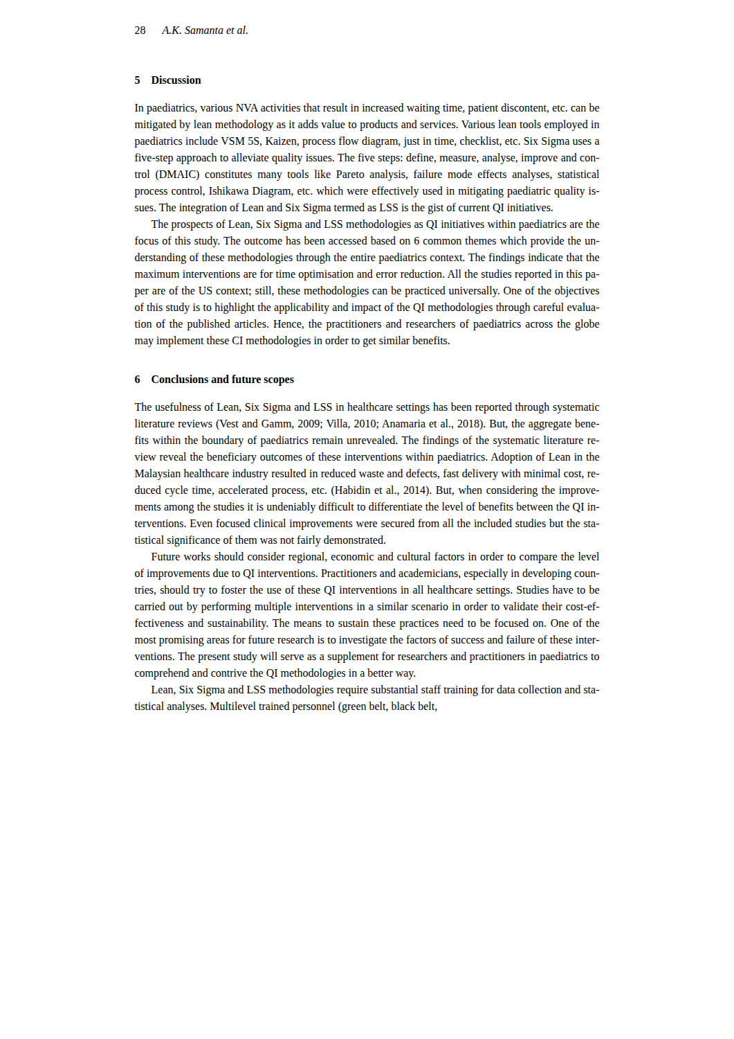28 A.K. Samanta et al.
5 Discussion
In paediatrics, various NVA activities that result in increased waiting time, patient discontent, etc. can be mitigated by lean methodology as it adds value to products and services. Various lean tools employed in paediatrics include VSM 5S, Kaizen, process flow diagram, just in time, checklist, etc. Six Sigma uses a five-step approach to alleviate quality issues. The five steps: define, measure, analyse, improve and control (DMAIC) constitutes many tools like Pareto analysis, failure mode effects analyses, statistical process control, Ishikawa Diagram, etc. which were effectively used in mitigating paediatric quality issues. The integration of Lean and Six Sigma termed as LSS is the gist of current QI initiatives.
The prospects of Lean, Six Sigma and LSS methodologies as QI initiatives within paediatrics are the focus of this study. The outcome has been accessed based on 6 common themes which provide the understanding of these methodologies through the entire paediatrics context. The findings indicate that the maximum interventions are for time optimisation and error reduction. All the studies reported in this paper are of the US context; still, these methodologies can be practiced universally. One of the objectives of this study is to highlight the applicability and impact of the QI methodologies through careful evaluation of the published articles. Hence, the practitioners and researchers of paediatrics across the globe may implement these CI methodologies in order to get similar benefits.
6 Conclusions and future scopes
The usefulness of Lean, Six Sigma and LSS in healthcare settings has been reported through systematic literature reviews (Vest and Gamm, 2009; Villa, 2010; Anamaria et al., 2018). But, the aggregate benefits within the boundary of paediatrics remain unrevealed. The findings of the systematic literature review reveal the beneficiary outcomes of these interventions within paediatrics. Adoption of Lean in the Malaysian healthcare industry resulted in reduced waste and defects, fast delivery with minimal cost, reduced cycle time, accelerated process, etc. (Habidin et al., 2014). But, when considering the improvements among the studies it is undeniably difficult to differentiate the level of benefits between the QI interventions. Even focused clinical improvements were secured from all the included studies but the statistical significance of them was not fairly demonstrated.
Future works should consider regional, economic and cultural factors in order to compare the level of improvements due to QI interventions. Practitioners and academicians, especially in developing countries, should try to foster the use of these QI interventions in all healthcare settings. Studies have to be carried out by performing multiple interventions in a similar scenario in order to validate their cost-effectiveness and sustainability. The means to sustain these practices need to be focused on. One of the most promising areas for future research is to investigate the factors of success and failure of these interventions. The present study will serve as a supplement for researchers and practitioners in paediatrics to comprehend and contrive the QI methodologies in a better way.
Lean, Six Sigma and LSS methodologies require substantial staff training for data collection and statistical analyses. Multilevel trained personnel (green belt, black belt,